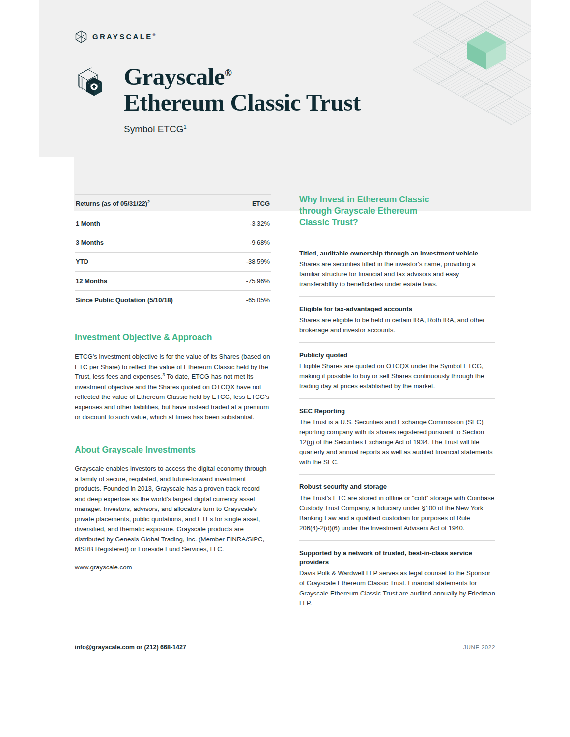GRAYSCALE®
Grayscale®
Ethereum Classic Trust
Symbol ETCG1
| Returns (as of 05/31/22) 2 | ETCG |
| --- | --- |
| 1 Month | -3.32% |
| 3 Months | -9.68% |
| YTD | -38.59% |
| 12 Months | -75.96% |
| Since Public Quotation (5/10/18) | -65.05% |
Investment Objective & Approach
ETCG's investment objective is for the value of its Shares (based on ETC per Share) to reflect the value of Ethereum Classic held by the Trust, less fees and expenses.3 To date, ETCG has not met its investment objective and the Shares quoted on OTCQX have not reflected the value of Ethereum Classic held by ETCG, less ETCG's expenses and other liabilities, but have instead traded at a premium or discount to such value, which at times has been substantial.
About Grayscale Investments
Grayscale enables investors to access the digital economy through a family of secure, regulated, and future-forward investment products. Founded in 2013, Grayscale has a proven track record and deep expertise as the world's largest digital currency asset manager. Investors, advisors, and allocators turn to Grayscale's private placements, public quotations, and ETFs for single asset, diversified, and thematic exposure. Grayscale products are distributed by Genesis Global Trading, Inc. (Member FINRA/SIPC, MSRB Registered) or Foreside Fund Services, LLC.
www.grayscale.com
Why Invest in Ethereum Classic
through Grayscale Ethereum
Classic Trust?
Titled, auditable ownership through an investment vehicle
Shares are securities titled in the investor's name, providing a familiar structure for financial and tax advisors and easy transferability to beneficiaries under estate laws.
Eligible for tax-advantaged accounts
Shares are eligible to be held in certain IRA, Roth IRA, and other brokerage and investor accounts.
Publicly quoted
Eligible Shares are quoted on OTCQX under the Symbol ETCG, making it possible to buy or sell Shares continuously through the trading day at prices established by the market.
SEC Reporting
The Trust is a U.S. Securities and Exchange Commission (SEC) reporting company with its shares registered pursuant to Section 12(g) of the Securities Exchange Act of 1934. The Trust will file quarterly and annual reports as well as audited financial statements with the SEC.
Robust security and storage
The Trust's ETC are stored in offline or "cold" storage with Coinbase Custody Trust Company, a fiduciary under §100 of the New York Banking Law and a qualified custodian for purposes of Rule 206(4)-2(d)(6) under the Investment Advisers Act of 1940.
Supported by a network of trusted, best-in-class service providers
Davis Polk & Wardwell LLP serves as legal counsel to the Sponsor of Grayscale Ethereum Classic Trust. Financial statements for Grayscale Ethereum Classic Trust are audited annually by Friedman LLP.
info@grayscale.com or (212) 668-1427
JUNE 2022